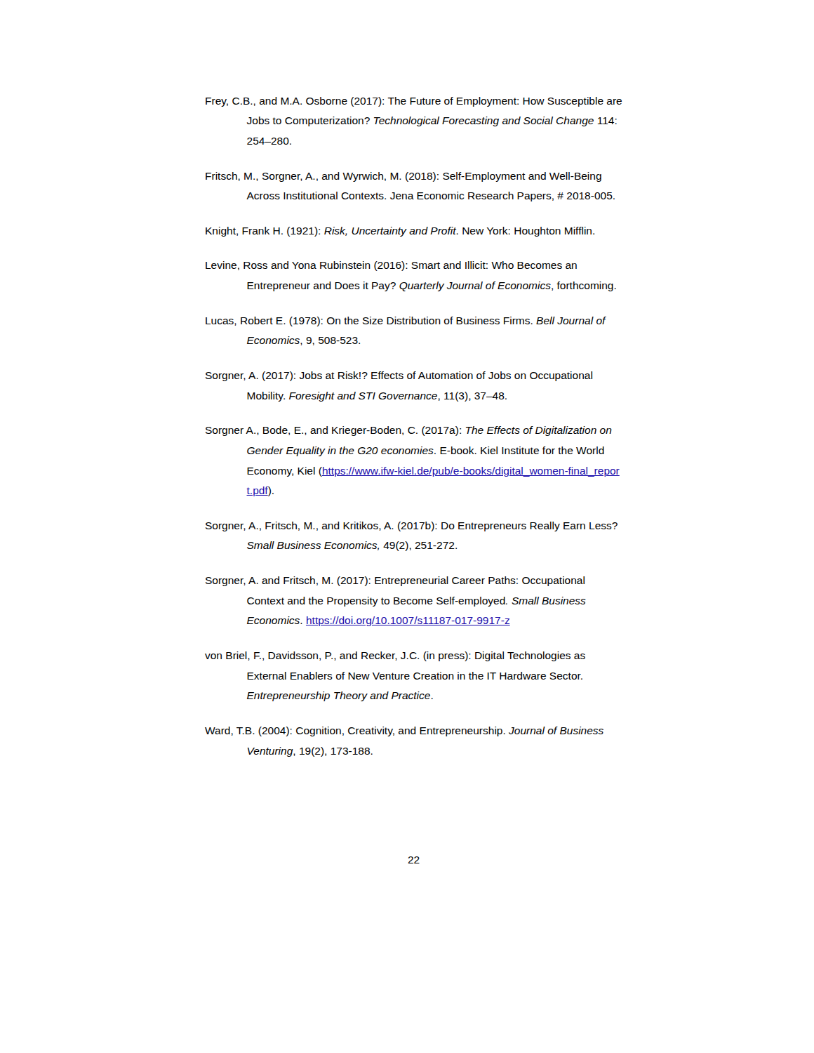Frey, C.B., and M.A. Osborne (2017): The Future of Employment: How Susceptible are Jobs to Computerization? Technological Forecasting and Social Change 114: 254–280.
Fritsch, M., Sorgner, A., and Wyrwich, M. (2018): Self-Employment and Well-Being Across Institutional Contexts. Jena Economic Research Papers, # 2018-005.
Knight, Frank H. (1921): Risk, Uncertainty and Profit. New York: Houghton Mifflin.
Levine, Ross and Yona Rubinstein (2016): Smart and Illicit: Who Becomes an Entrepreneur and Does it Pay? Quarterly Journal of Economics, forthcoming.
Lucas, Robert E. (1978): On the Size Distribution of Business Firms. Bell Journal of Economics, 9, 508-523.
Sorgner, A. (2017): Jobs at Risk!? Effects of Automation of Jobs on Occupational Mobility. Foresight and STI Governance, 11(3), 37–48.
Sorgner A., Bode, E., and Krieger-Boden, C. (2017a): The Effects of Digitalization on Gender Equality in the G20 economies. E-book. Kiel Institute for the World Economy, Kiel (https://www.ifw-kiel.de/pub/e-books/digital_women-final_report.pdf).
Sorgner, A., Fritsch, M., and Kritikos, A. (2017b): Do Entrepreneurs Really Earn Less? Small Business Economics, 49(2), 251-272.
Sorgner, A. and Fritsch, M. (2017): Entrepreneurial Career Paths: Occupational Context and the Propensity to Become Self-employed. Small Business Economics. https://doi.org/10.1007/s11187-017-9917-z
von Briel, F., Davidsson, P., and Recker, J.C. (in press): Digital Technologies as External Enablers of New Venture Creation in the IT Hardware Sector. Entrepreneurship Theory and Practice.
Ward, T.B. (2004): Cognition, Creativity, and Entrepreneurship. Journal of Business Venturing, 19(2), 173-188.
22